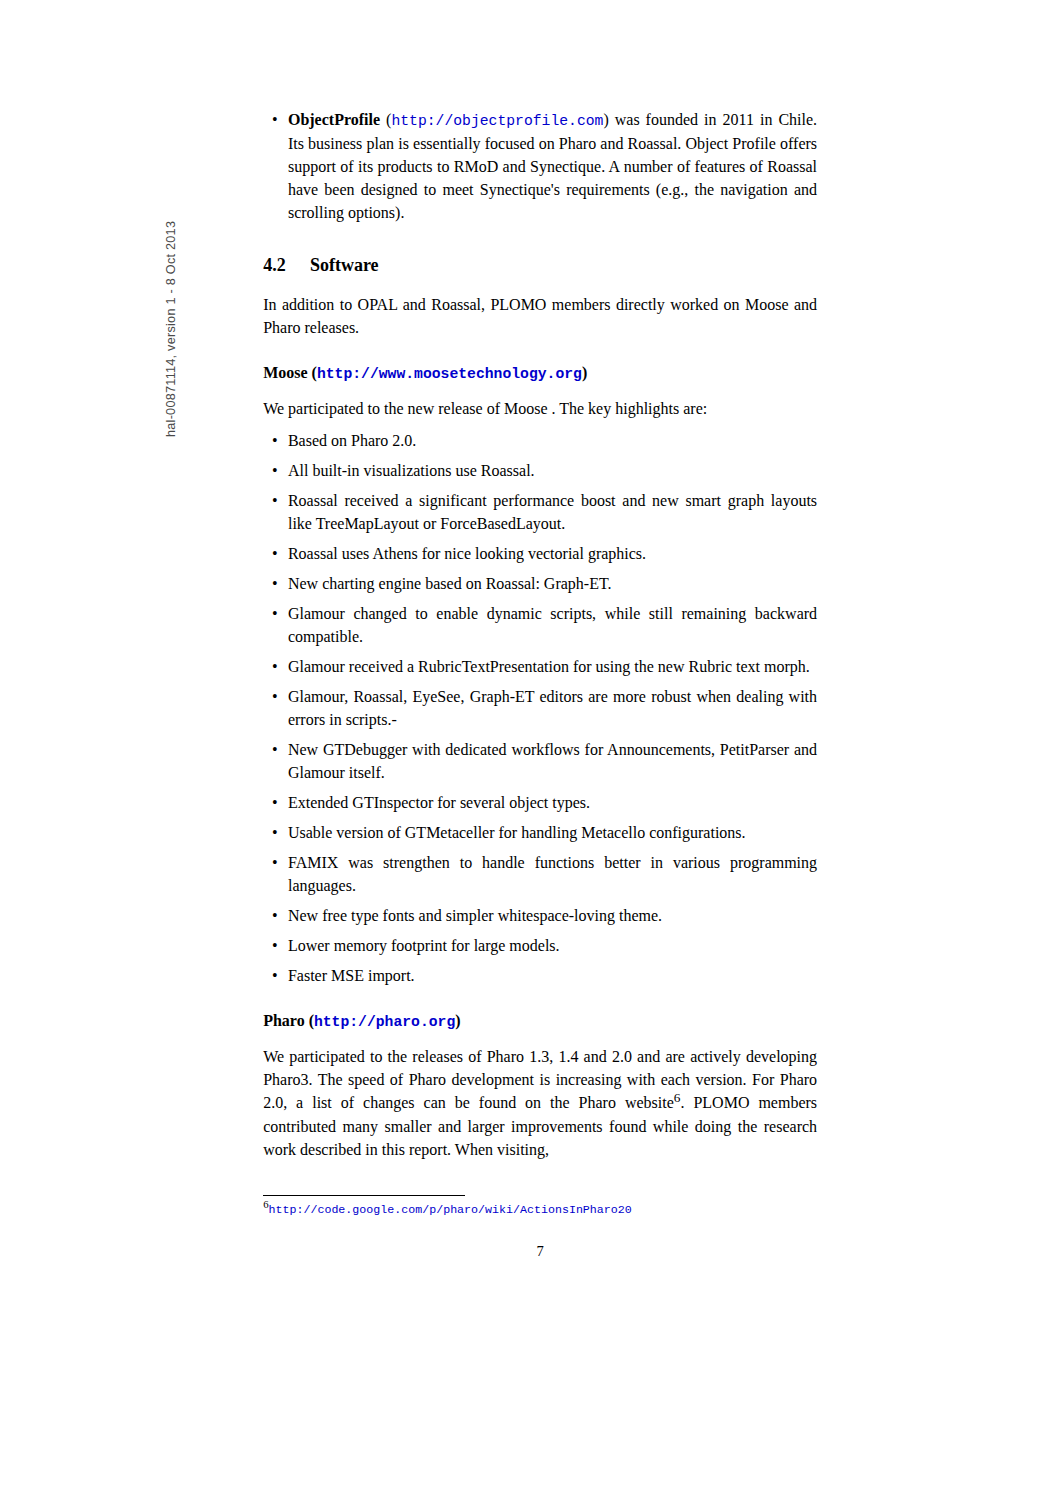hal-00871114, version 1 - 8 Oct 2013
ObjectProfile (http://objectprofile.com) was founded in 2011 in Chile. Its business plan is essentially focused on Pharo and Roassal. Object Profile offers support of its products to RMoD and Synectique. A number of features of Roassal have been designed to meet Synectique's requirements (e.g., the navigation and scrolling options).
4.2 Software
In addition to OPAL and Roassal, PLOMO members directly worked on Moose and Pharo releases.
Moose (http://www.moosetechnology.org)
We participated to the new release of Moose . The key highlights are:
Based on Pharo 2.0.
All built-in visualizations use Roassal.
Roassal received a significant performance boost and new smart graph layouts like TreeMapLayout or ForceBasedLayout.
Roassal uses Athens for nice looking vectorial graphics.
New charting engine based on Roassal: Graph-ET.
Glamour changed to enable dynamic scripts, while still remaining backward compatible.
Glamour received a RubricTextPresentation for using the new Rubric text morph.
Glamour, Roassal, EyeSee, Graph-ET editors are more robust when dealing with errors in scripts.-
New GTDebugger with dedicated workflows for Announcements, PetitParser and Glamour itself.
Extended GTInspector for several object types.
Usable version of GTMetaceller for handling Metacello configurations.
FAMIX was strengthen to handle functions better in various programming languages.
New free type fonts and simpler whitespace-loving theme.
Lower memory footprint for large models.
Faster MSE import.
Pharo (http://pharo.org)
We participated to the releases of Pharo 1.3, 1.4 and 2.0 and are actively developing Pharo3. The speed of Pharo development is increasing with each version. For Pharo 2.0, a list of changes can be found on the Pharo website6. PLOMO members contributed many smaller and larger improvements found while doing the research work described in this report. When visiting,
6http://code.google.com/p/pharo/wiki/ActionsInPharo20
7